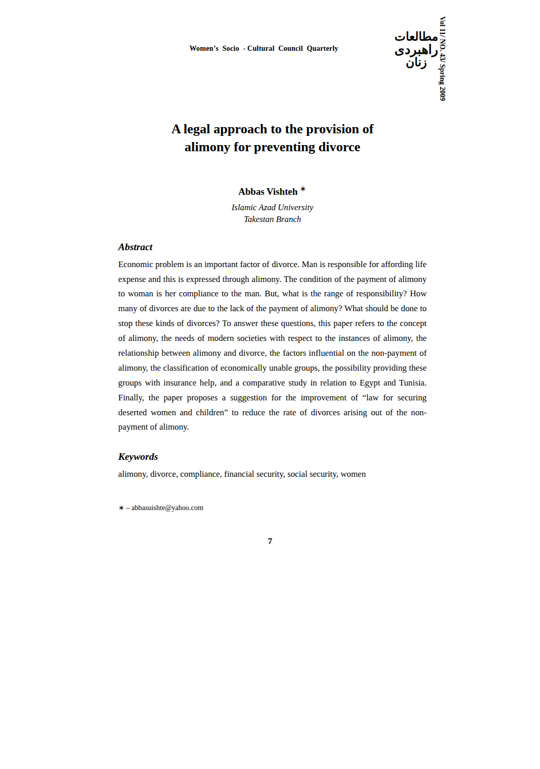مطالعات
راهبردی
زنان
Vol 11/ NO. 43/ Spring 2009
Women’s Socio - Cultural Council Quarterly
A legal approach to the provision of
alimony for preventing divorce
Abbas Vishteh ∗
Islamic Azad University
Takestan Branch
Abstract
Economic problem is an important factor of divorce. Man is responsible for affording life expense and this is expressed through alimony. The condition of the payment of alimony to woman is her compliance to the man. But, what is the range of responsibility? How many of divorces are due to the lack of the payment of alimony? What should be done to stop these kinds of divorces? To answer these questions, this paper refers to the concept of alimony, the needs of modern societies with respect to the instances of alimony, the relationship between alimony and divorce, the factors influential on the non-payment of alimony, the classification of economically unable groups, the possibility providing these groups with insurance help, and a comparative study in relation to Egypt and Tunisia. Finally, the paper proposes a suggestion for the improvement of “law for securing deserted women and children” to reduce the rate of divorces arising out of the non-payment of alimony.
Keywords
alimony, divorce, compliance, financial security, social security, women
∗ – abbasuishte@yahoo.com
7